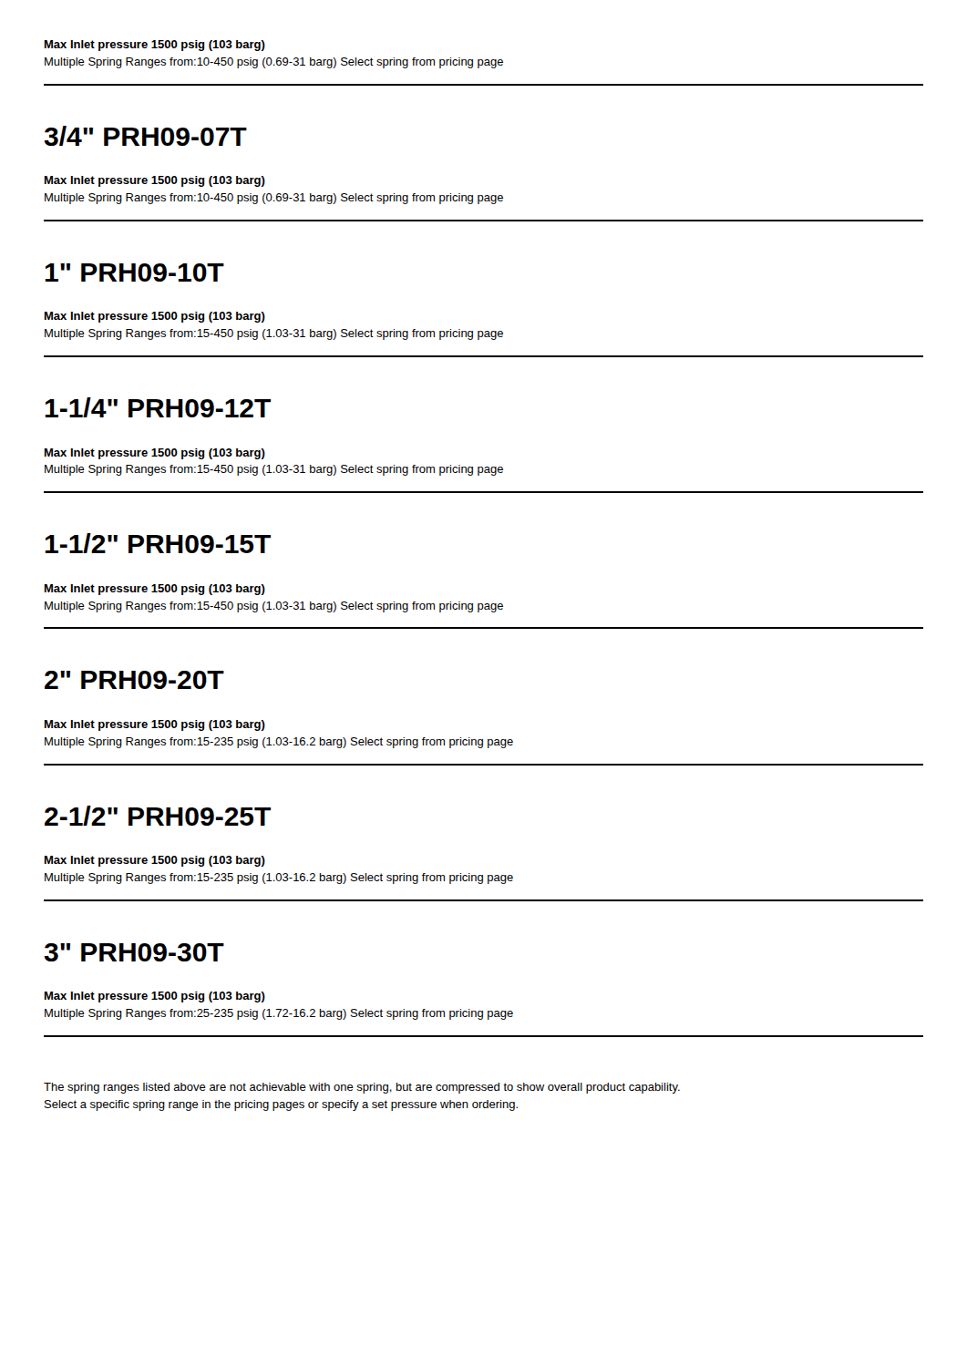Max Inlet pressure 1500 psig (103 barg)
Multiple Spring Ranges from:10-450 psig (0.69-31 barg) Select spring from pricing page
3/4" PRH09-07T
Max Inlet pressure 1500 psig (103 barg)
Multiple Spring Ranges from:10-450 psig (0.69-31 barg) Select spring from pricing page
1" PRH09-10T
Max Inlet pressure 1500 psig (103 barg)
Multiple Spring Ranges from:15-450 psig (1.03-31 barg) Select spring from pricing page
1-1/4" PRH09-12T
Max Inlet pressure 1500 psig (103 barg)
Multiple Spring Ranges from:15-450 psig (1.03-31 barg) Select spring from pricing page
1-1/2" PRH09-15T
Max Inlet pressure 1500 psig (103 barg)
Multiple Spring Ranges from:15-450 psig (1.03-31 barg) Select spring from pricing page
2" PRH09-20T
Max Inlet pressure 1500 psig (103 barg)
Multiple Spring Ranges from:15-235 psig (1.03-16.2 barg) Select spring from pricing page
2-1/2" PRH09-25T
Max Inlet pressure 1500 psig (103 barg)
Multiple Spring Ranges from:15-235 psig (1.03-16.2 barg) Select spring from pricing page
3" PRH09-30T
Max Inlet pressure 1500 psig (103 barg)
Multiple Spring Ranges from:25-235 psig (1.72-16.2 barg) Select spring from pricing page
The spring ranges listed above are not achievable with one spring, but are compressed to show overall product capability.
Select a specific spring range in the pricing pages or specify a set pressure when ordering.